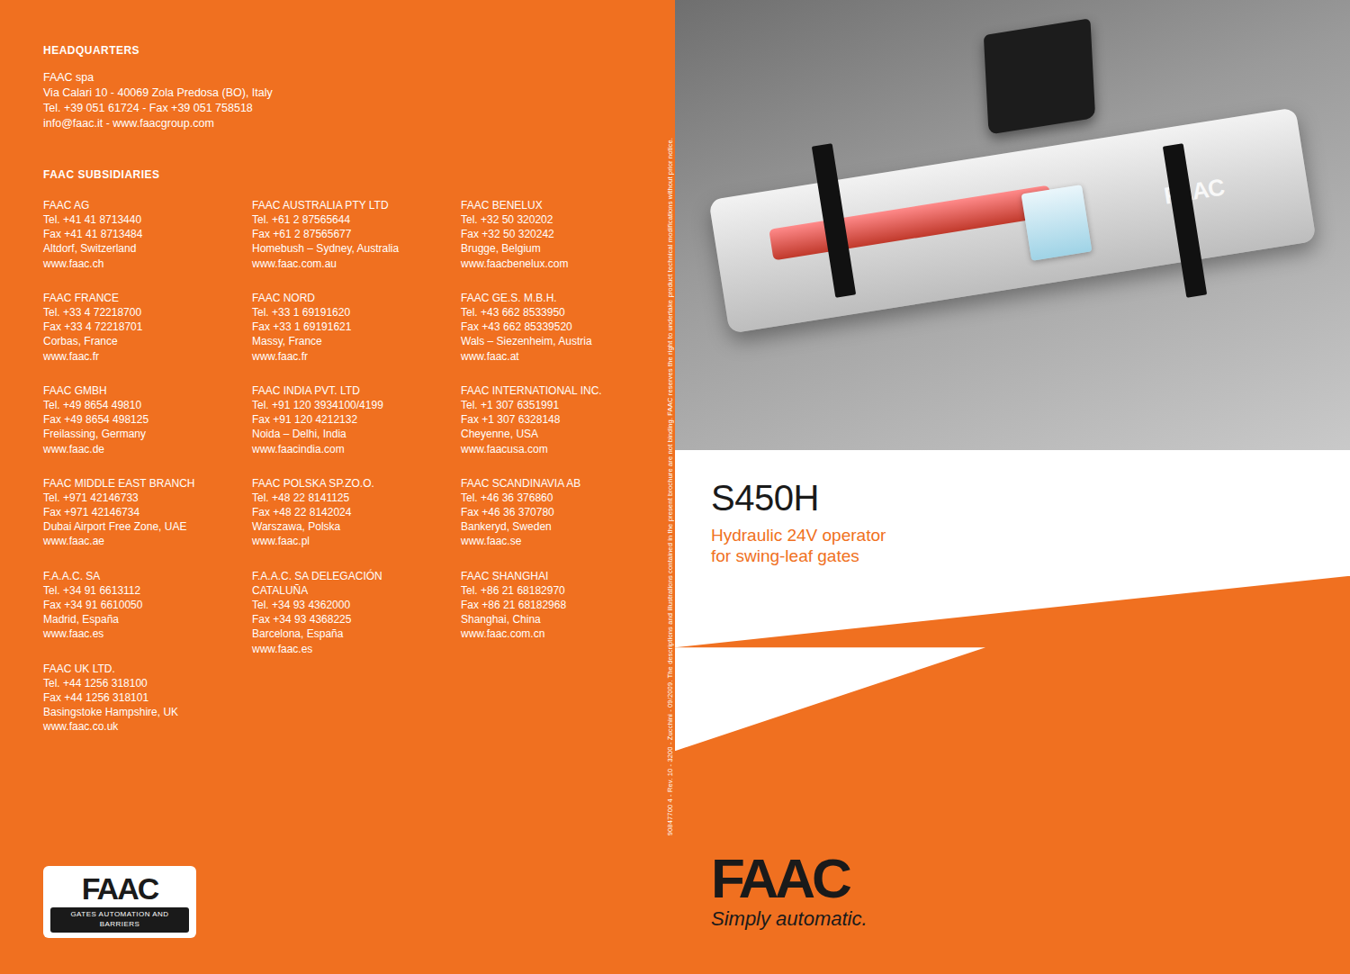Headquarters
FAAC spa
Via Calari 10 - 40069 Zola Predosa (BO), Italy
Tel. +39 051 61724 - Fax +39 051 758518
info@faac.it - www.faacgroup.com
FAAC Subsidiaries
FAAC AG
Tel. +41 41 8713440
Fax +41 41 8713484
Altdorf, Switzerland
www.faac.ch
FAAC FRANCE
Tel. +33 4 72218700
Fax +33 4 72218701
Corbas, France
www.faac.fr
FAAC GMBH
Tel. +49 8654 49810
Fax +49 8654 498125
Freilassing, Germany
www.faac.de
FAAC MIDDLE EAST BRANCH
Tel. +971 42146733
Fax +971 42146734
Dubai Airport Free Zone, UAE
www.faac.ae
F.A.A.C. SA
Tel. +34 91 6613112
Fax +34 91 6610050
Madrid, España
www.faac.es
FAAC UK LTD.
Tel. +44 1256 318100
Fax +44 1256 318101
Basingstoke Hampshire, UK
www.faac.co.uk
FAAC AUSTRALIA PTY LTD
Tel. +61 2 87565644
Fax +61 2 87565677
Homebush – Sydney, Australia
www.faac.com.au
FAAC NORD
Tel. +33 1 69191620
Fax +33 1 69191621
Massy, France
www.faac.fr
FAAC INDIA PVT. LTD
Tel. +91 120 3934100/4199
Fax +91 120 4212132
Noida – Delhi, India
www.faacindia.com
FAAC POLSKA SP.ZO.O.
Tel. +48 22 8141125
Fax +48 22 8142024
Warszawa, Polska
www.faac.pl
F.A.A.C. SA Delegación Cataluña
Tel. +34 93 4362000
Fax +34 93 4368225
Barcelona, España
www.faac.es
FAAC BENELUX
Tel. +32 50 320202
Fax +32 50 320242
Brugge, Belgium
www.faacbenelux.com
FAAC GE.S. M.B.H.
Tel. +43 662 8533950
Fax +43 662 85339520
Wals – Siezenheim, Austria
www.faac.at
FAAC INTERNATIONAL INC.
Tel. +1 307 6351991
Fax +1 307 6328148
Cheyenne, USA
www.faacusa.com
FAAC SCANDINAVIA AB
Tel. +46 36 376860
Fax +46 36 370780
Bankeryd, Sweden
www.faac.se
FAAC SHANGHAI
Tel. +86 21 68182970
Fax +86 21 68182968
Shanghai, China
www.faac.com.cn
FAAC
Gates automation and barriers
90847700 4 - Rev. 10 - 3200 - Zucchini - 09/2009. The descriptions and illustrations contained in the present brochure are not binding. FAAC reserves the right to undertake product technical modifications without prior notice.
S450H
Hydraulic 24V operator
for swing-leaf gates
FAAC
Simply automatic.